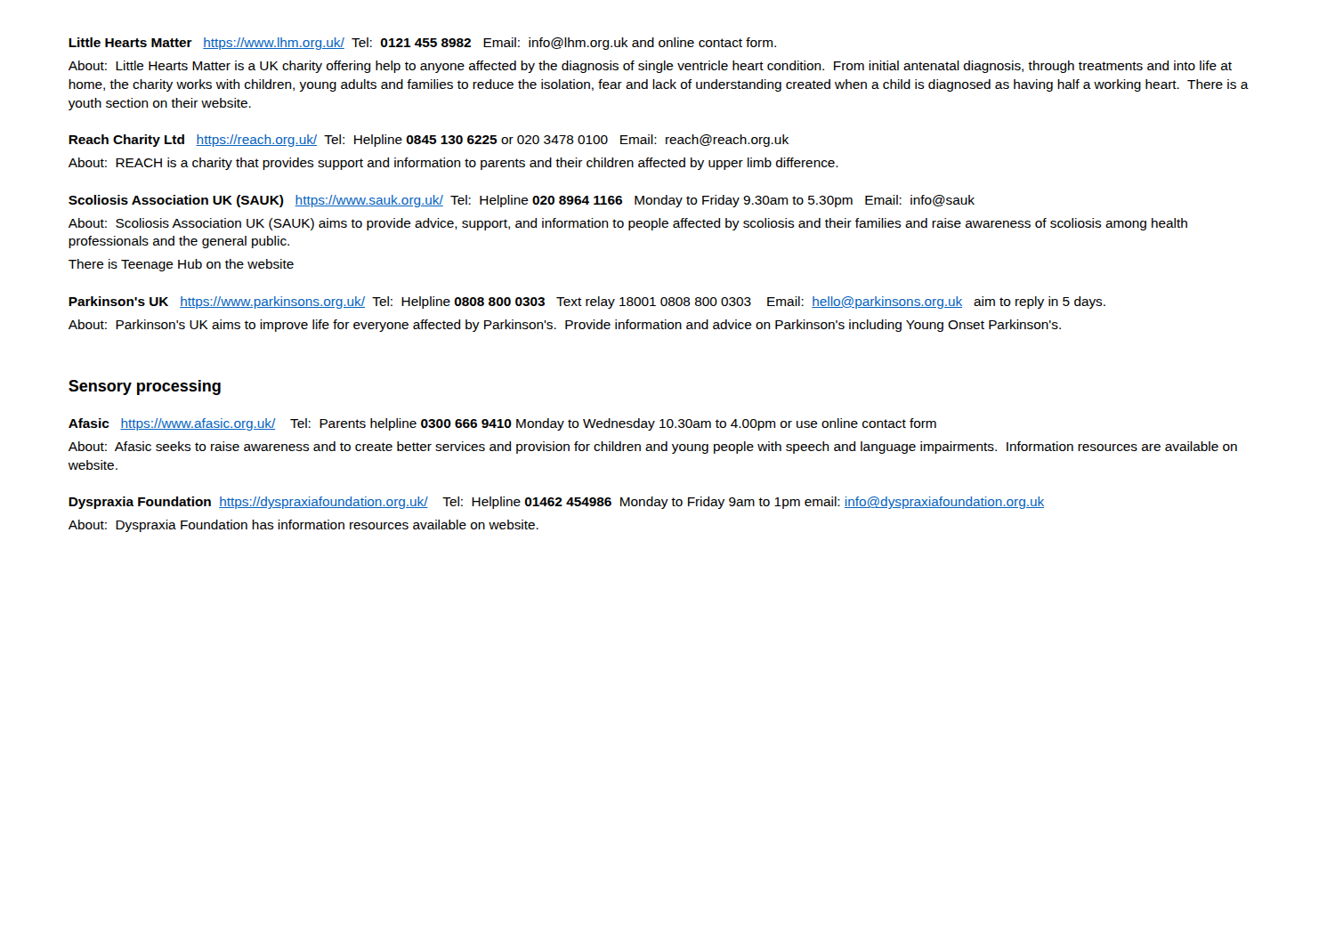Little Hearts Matter https://www.lhm.org.uk/ Tel: 0121 455 8982 Email: info@lhm.org.uk and online contact form.
About: Little Hearts Matter is a UK charity offering help to anyone affected by the diagnosis of single ventricle heart condition. From initial antenatal diagnosis, through treatments and into life at home, the charity works with children, young adults and families to reduce the isolation, fear and lack of understanding created when a child is diagnosed as having half a working heart. There is a youth section on their website.
Reach Charity Ltd https://reach.org.uk/ Tel: Helpline 0845 130 6225 or 020 3478 0100 Email: reach@reach.org.uk
About: REACH is a charity that provides support and information to parents and their children affected by upper limb difference.
Scoliosis Association UK (SAUK) https://www.sauk.org.uk/ Tel: Helpline 020 8964 1166 Monday to Friday 9.30am to 5.30pm Email: info@sauk
About: Scoliosis Association UK (SAUK) aims to provide advice, support, and information to people affected by scoliosis and their families and raise awareness of scoliosis among health professionals and the general public.
There is Teenage Hub on the website
Parkinson's UK https://www.parkinsons.org.uk/ Tel: Helpline 0808 800 0303 Text relay 18001 0808 800 0303 Email: hello@parkinsons.org.uk aim to reply in 5 days.
About: Parkinson's UK aims to improve life for everyone affected by Parkinson's. Provide information and advice on Parkinson's including Young Onset Parkinson's.
Sensory processing
Afasic https://www.afasic.org.uk/ Tel: Parents helpline 0300 666 9410 Monday to Wednesday 10.30am to 4.00pm or use online contact form
About: Afasic seeks to raise awareness and to create better services and provision for children and young people with speech and language impairments. Information resources are available on website.
Dyspraxia Foundation https://dyspraxiafoundation.org.uk/ Tel: Helpline 01462 454986 Monday to Friday 9am to 1pm email: info@dyspraxiafoundation.org.uk
About: Dyspraxia Foundation has information resources available on website.